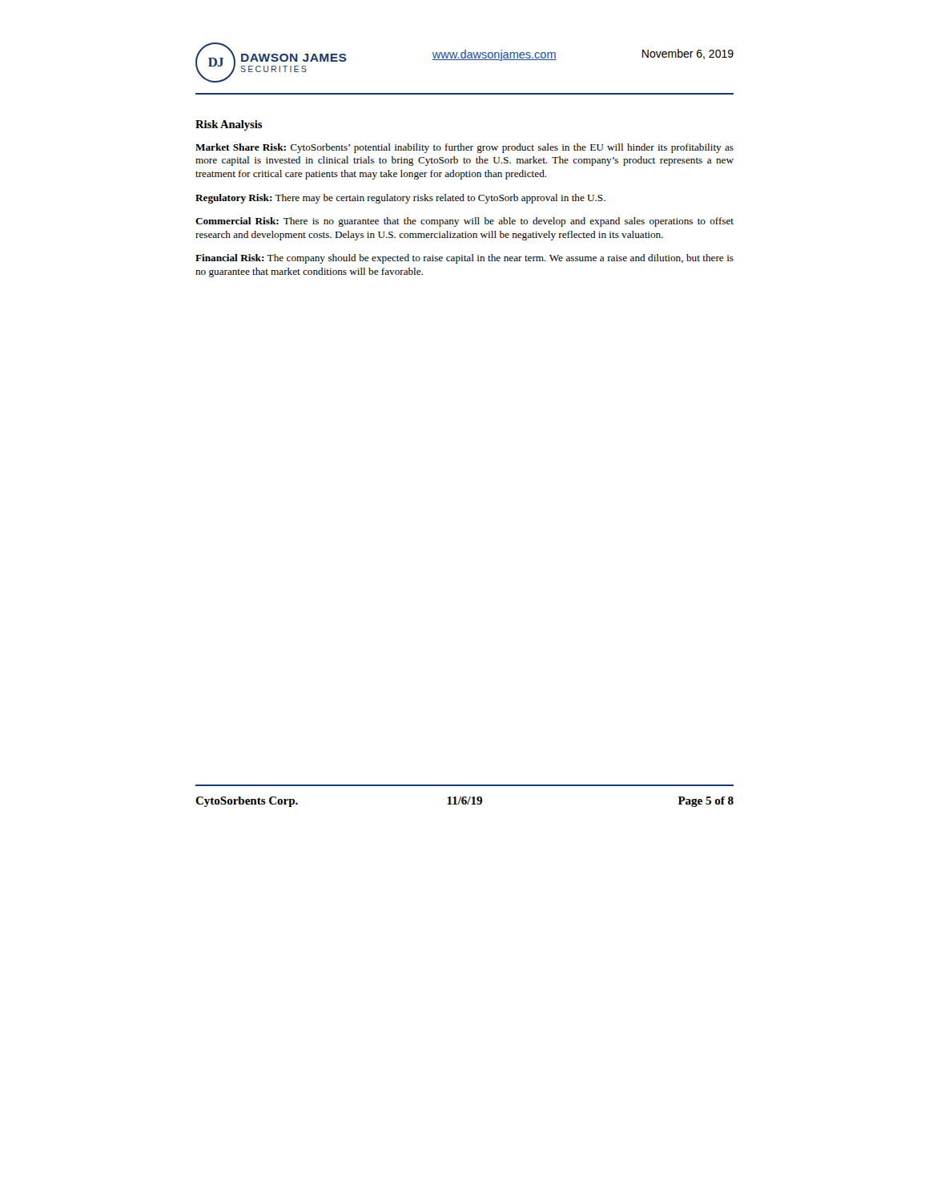DJ
DAWSON JAMES SECURITIES
www.dawsonjames.com
November 6, 2019
Risk Analysis
Market Share Risk: CytoSorbents’ potential inability to further grow product sales in the EU will hinder its profitability as more capital is invested in clinical trials to bring CytoSorb to the U.S. market. The company’s product represents a new treatment for critical care patients that may take longer for adoption than predicted.
Regulatory Risk: There may be certain regulatory risks related to CytoSorb approval in the U.S.
Commercial Risk: There is no guarantee that the company will be able to develop and expand sales operations to offset research and development costs. Delays in U.S. commercialization will be negatively reflected in its valuation.
Financial Risk: The company should be expected to raise capital in the near term. We assume a raise and dilution, but there is no guarantee that market conditions will be favorable.
CytoSorbents Corp.
11/6/19
Page 5 of 8